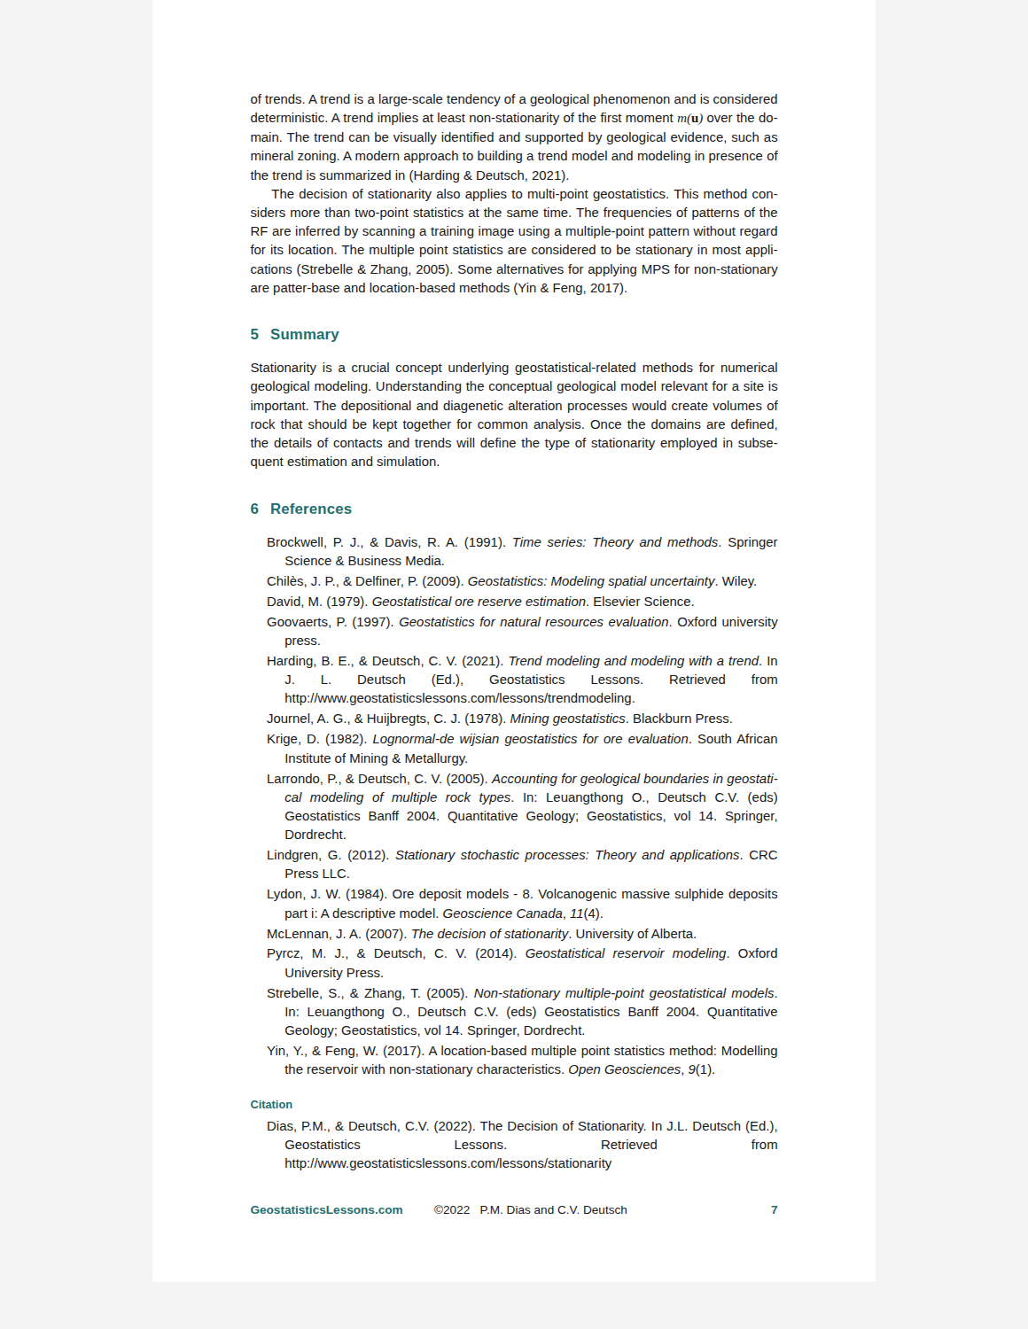of trends. A trend is a large-scale tendency of a geological phenomenon and is considered deterministic. A trend implies at least non-stationarity of the first moment m(u) over the domain. The trend can be visually identified and supported by geological evidence, such as mineral zoning. A modern approach to building a trend model and modeling in presence of the trend is summarized in (Harding & Deutsch, 2021).
The decision of stationarity also applies to multi-point geostatistics. This method considers more than two-point statistics at the same time. The frequencies of patterns of the RF are inferred by scanning a training image using a multiple-point pattern without regard for its location. The multiple point statistics are considered to be stationary in most applications (Strebelle & Zhang, 2005). Some alternatives for applying MPS for non-stationary are patter-base and location-based methods (Yin & Feng, 2017).
5 Summary
Stationarity is a crucial concept underlying geostatistical-related methods for numerical geological modeling. Understanding the conceptual geological model relevant for a site is important. The depositional and diagenetic alteration processes would create volumes of rock that should be kept together for common analysis. Once the domains are defined, the details of contacts and trends will define the type of stationarity employed in subsequent estimation and simulation.
6 References
Brockwell, P. J., & Davis, R. A. (1991). Time series: Theory and methods. Springer Science & Business Media.
Chilès, J. P., & Delfiner, P. (2009). Geostatistics: Modeling spatial uncertainty. Wiley.
David, M. (1979). Geostatistical ore reserve estimation. Elsevier Science.
Goovaerts, P. (1997). Geostatistics for natural resources evaluation. Oxford university press.
Harding, B. E., & Deutsch, C. V. (2021). Trend modeling and modeling with a trend. In J. L. Deutsch (Ed.), Geostatistics Lessons. Retrieved from http://www.geostatisticslessons.com/lessons/trendmodeling.
Journel, A. G., & Huijbregts, C. J. (1978). Mining geostatistics. Blackburn Press.
Krige, D. (1982). Lognormal-de wijsian geostatistics for ore evaluation. South African Institute of Mining & Metallurgy.
Larrondo, P., & Deutsch, C. V. (2005). Accounting for geological boundaries in geostatical modeling of multiple rock types. In: Leuangthong O., Deutsch C.V. (eds) Geostatistics Banff 2004. Quantitative Geology; Geostatistics, vol 14. Springer, Dordrecht.
Lindgren, G. (2012). Stationary stochastic processes: Theory and applications. CRC Press LLC.
Lydon, J. W. (1984). Ore deposit models - 8. Volcanogenic massive sulphide deposits part i: A descriptive model. Geoscience Canada, 11(4).
McLennan, J. A. (2007). The decision of stationarity. University of Alberta.
Pyrcz, M. J., & Deutsch, C. V. (2014). Geostatistical reservoir modeling. Oxford University Press.
Strebelle, S., & Zhang, T. (2005). Non-stationary multiple-point geostatistical models. In: Leuangthong O., Deutsch C.V. (eds) Geostatistics Banff 2004. Quantitative Geology; Geostatistics, vol 14. Springer, Dordrecht.
Yin, Y., & Feng, W. (2017). A location-based multiple point statistics method: Modelling the reservoir with non-stationary characteristics. Open Geosciences, 9(1).
Citation
Dias, P.M., & Deutsch, C.V. (2022). The Decision of Stationarity. In J.L. Deutsch (Ed.), Geostatistics Lessons. Retrieved from http://www.geostatisticslessons.com/lessons/stationarity
GeostatisticsLessons.com ©2022 P.M. Dias and C.V. Deutsch 7